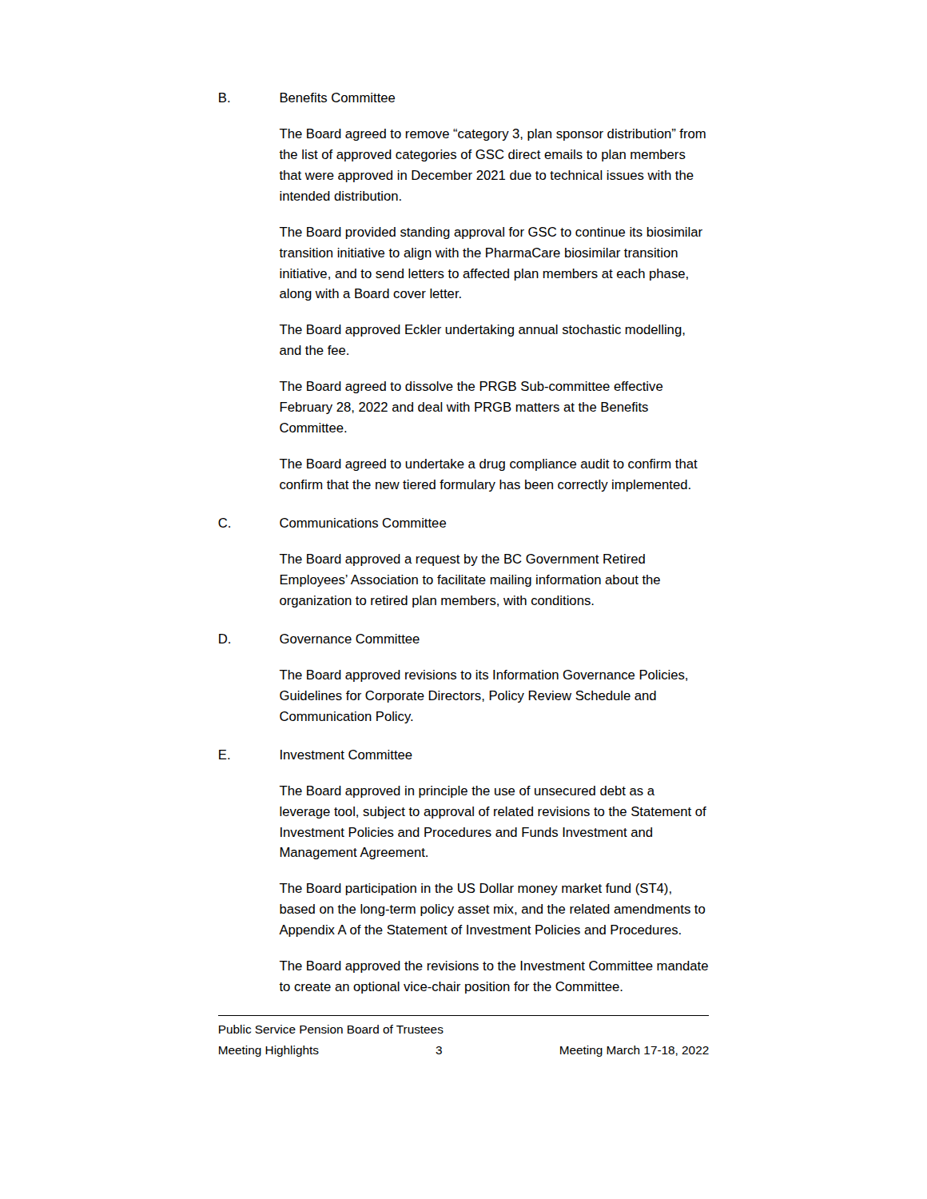B.
Benefits Committee
The Board agreed to remove “category 3, plan sponsor distribution” from the list of approved categories of GSC direct emails to plan members that were approved in December 2021 due to technical issues with the intended distribution.
The Board provided standing approval for GSC to continue its biosimilar transition initiative to align with the PharmaCare biosimilar transition initiative, and to send letters to affected plan members at each phase, along with a Board cover letter.
The Board approved Eckler undertaking annual stochastic modelling, and the fee.
The Board agreed to dissolve the PRGB Sub-committee effective February 28, 2022 and deal with PRGB matters at the Benefits Committee.
The Board agreed to undertake a drug compliance audit to confirm that confirm that the new tiered formulary has been correctly implemented.
C.
Communications Committee
The Board approved a request by the BC Government Retired Employees’ Association to facilitate mailing information about the organization to retired plan members, with conditions.
D.
Governance Committee
The Board approved revisions to its Information Governance Policies, Guidelines for Corporate Directors, Policy Review Schedule and Communication Policy.
E.
Investment Committee
The Board approved in principle the use of unsecured debt as a leverage tool, subject to approval of related revisions to the Statement of Investment Policies and Procedures and Funds Investment and Management Agreement.
The Board participation in the US Dollar money market fund (ST4), based on the long-term policy asset mix, and the related amendments to Appendix A of the Statement of Investment Policies and Procedures.
The Board approved the revisions to the Investment Committee mandate to create an optional vice-chair position for the Committee.
Public Service Pension Board of Trustees
Meeting Highlights
3
Meeting March 17-18, 2022